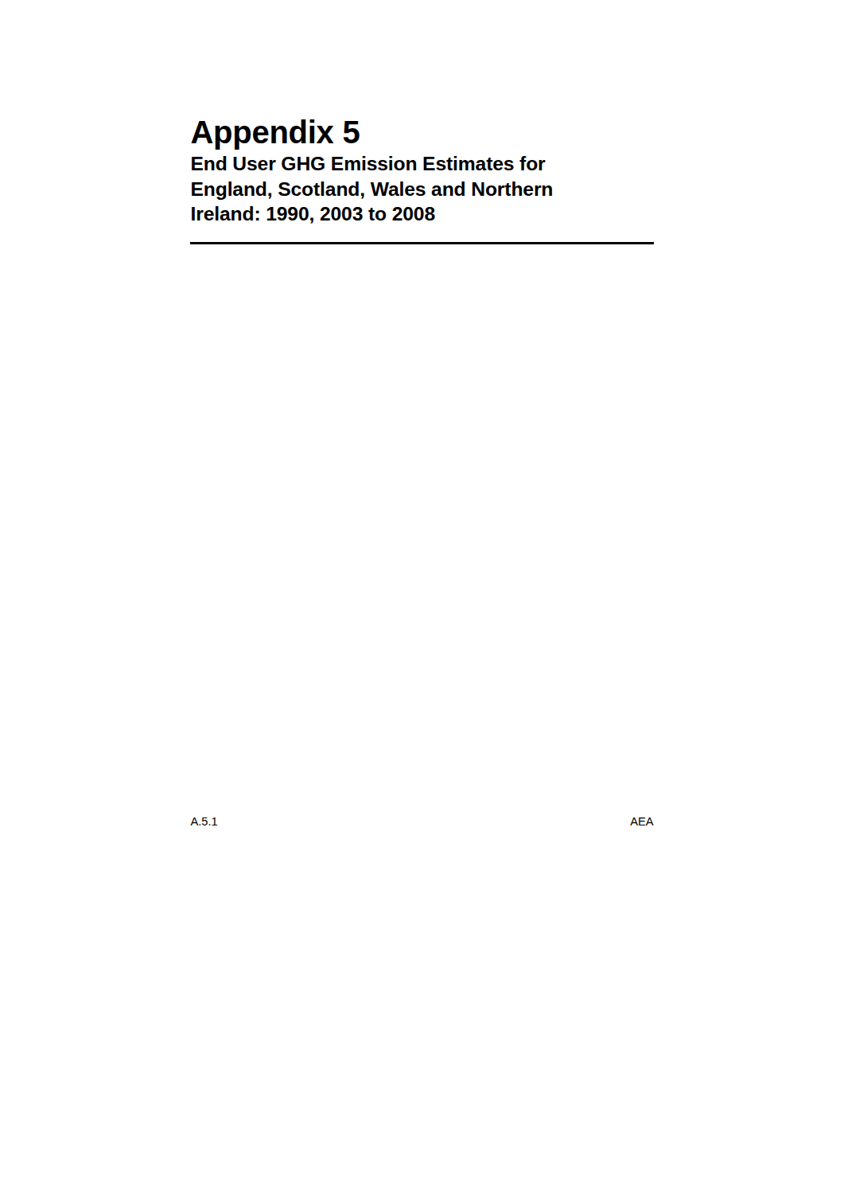Appendix 5
End User GHG Emission Estimates for
England, Scotland, Wales and Northern
Ireland: 1990, 2003 to 2008
A.5.1
AEA